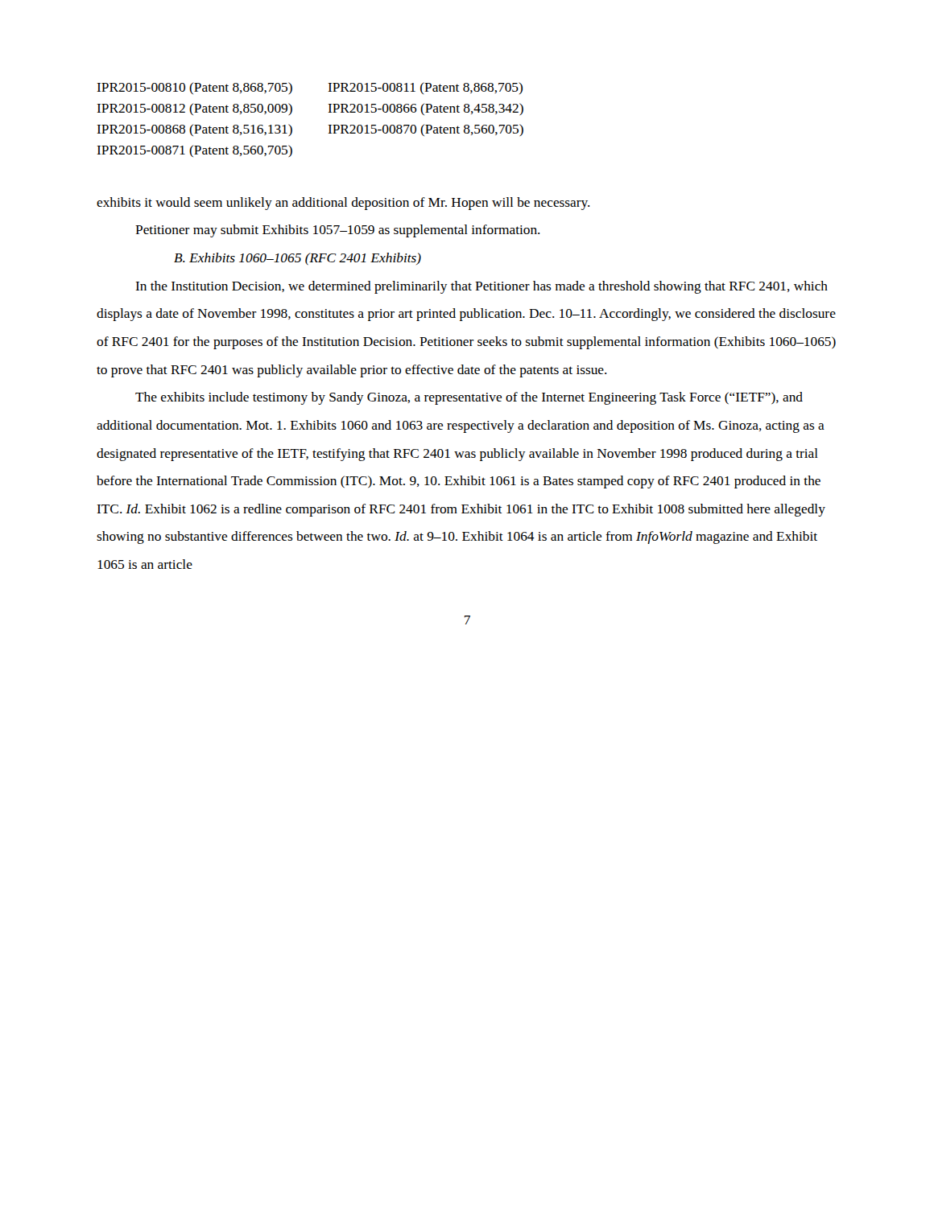| IPR2015-00810 (Patent 8,868,705) | IPR2015-00811 (Patent 8,868,705) |
| IPR2015-00812 (Patent 8,850,009) | IPR2015-00866 (Patent 8,458,342) |
| IPR2015-00868 (Patent 8,516,131) | IPR2015-00870 (Patent 8,560,705) |
| IPR2015-00871 (Patent 8,560,705) | |
exhibits it would seem unlikely an additional deposition of Mr. Hopen will be necessary.
Petitioner may submit Exhibits 1057–1059 as supplemental information.
B. Exhibits 1060–1065 (RFC 2401 Exhibits)
In the Institution Decision, we determined preliminarily that Petitioner has made a threshold showing that RFC 2401, which displays a date of November 1998, constitutes a prior art printed publication. Dec. 10–11. Accordingly, we considered the disclosure of RFC 2401 for the purposes of the Institution Decision. Petitioner seeks to submit supplemental information (Exhibits 1060–1065) to prove that RFC 2401 was publicly available prior to effective date of the patents at issue.
The exhibits include testimony by Sandy Ginoza, a representative of the Internet Engineering Task Force (“IETF”), and additional documentation. Mot. 1. Exhibits 1060 and 1063 are respectively a declaration and deposition of Ms. Ginoza, acting as a designated representative of the IETF, testifying that RFC 2401 was publicly available in November 1998 produced during a trial before the International Trade Commission (ITC). Mot. 9, 10. Exhibit 1061 is a Bates stamped copy of RFC 2401 produced in the ITC. Id. Exhibit 1062 is a redline comparison of RFC 2401 from Exhibit 1061 in the ITC to Exhibit 1008 submitted here allegedly showing no substantive differences between the two. Id. at 9–10. Exhibit 1064 is an article from InfoWorld magazine and Exhibit 1065 is an article
7